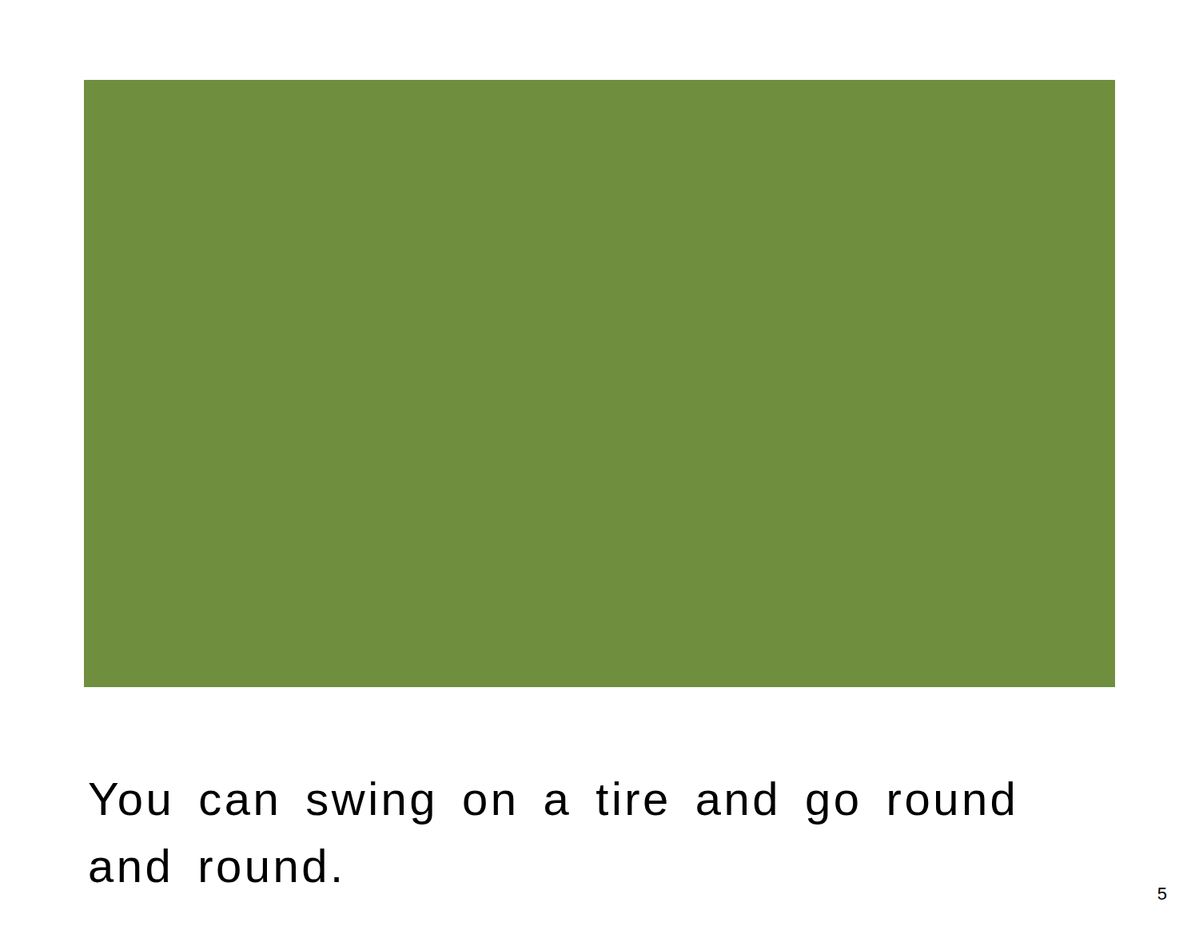You can swing on a tire and go round and round.
5